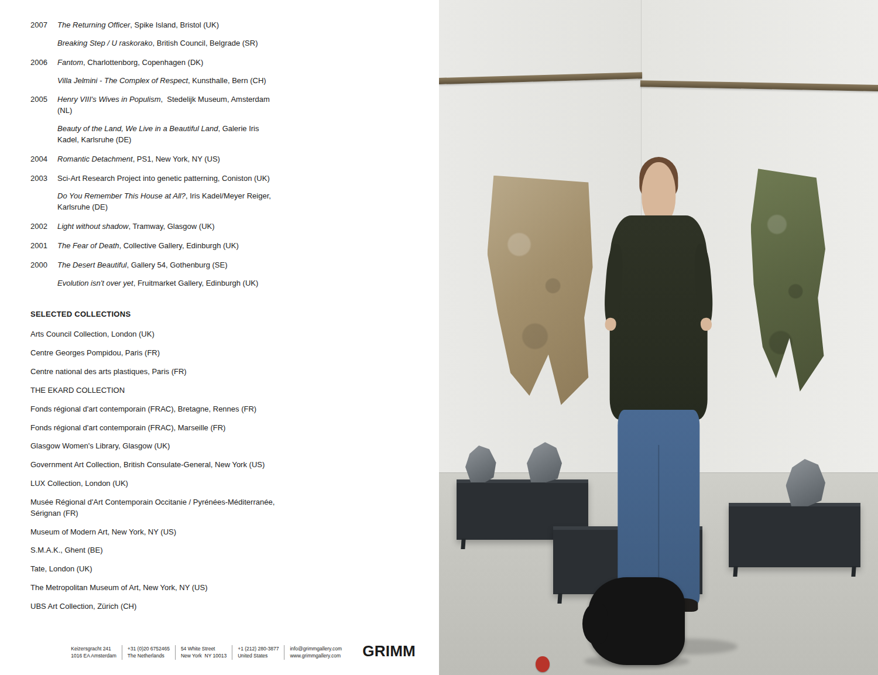2007
The Returning Officer, Spike Island, Bristol (UK)
Breaking Step / U raskorako, British Council, Belgrade (SR)
2006
Fantom, Charlottenborg, Copenhagen (DK)
Villa Jelmini - The Complex of Respect, Kunsthalle, Bern (CH)
2005
Henry VIII's Wives in Populism, Stedelijk Museum, Amsterdam (NL)
Beauty of the Land, We Live in a Beautiful Land, Galerie Iris Kadel, Karlsruhe (DE)
2004
Romantic Detachment, PS1, New York, NY (US)
2003
Sci-Art Research Project into genetic patterning, Coniston (UK)
Do You Remember This House at All?, Iris Kadel/Meyer Reiger, Karlsruhe (DE)
2002
Light without shadow, Tramway, Glasgow (UK)
2001
The Fear of Death, Collective Gallery, Edinburgh (UK)
2000
The Desert Beautiful, Gallery 54, Gothenburg (SE)
Evolution isn't over yet, Fruitmarket Gallery, Edinburgh (UK)
Selected Collections
Arts Council Collection, London (UK)
Centre Georges Pompidou, Paris (FR)
Centre national des arts plastiques, Paris (FR)
THE EKARD COLLECTION
Fonds régional d'art contemporain (FRAC), Bretagne, Rennes (FR)
Fonds régional d'art contemporain (FRAC), Marseille (FR)
Glasgow Women's Library, Glasgow (UK)
Government Art Collection, British Consulate-General, New York (US)
LUX Collection, London (UK)
Musée Régional d'Art Contemporain Occitanie / Pyrénées-Méditerranée, Sérignan (FR)
Museum of Modern Art, New York, NY (US)
S.M.A.K., Ghent (BE)
Tate, London (UK)
The Metropolitan Museum of Art, New York, NY (US)
UBS Art Collection, Zürich (CH)
Keizersgracht 241
1016 EA Amsterdam
+31 (0)20 6752465
The Netherlands
54 White Street
New York NY 10013
+1 (212) 280-3877
United States
info@grimmgallery.com
www.grimmgallery.com
GRIMM